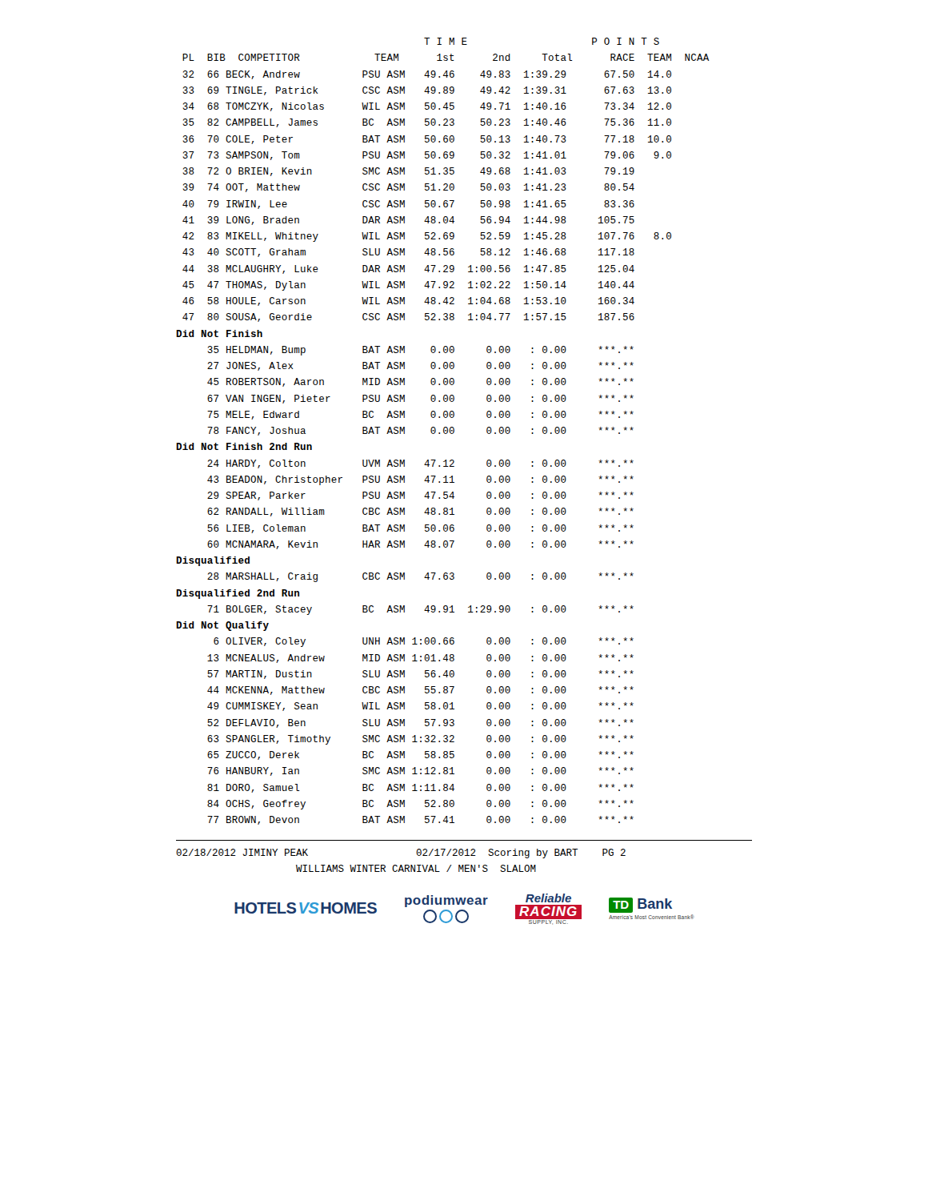T I M E                    P O I N T S
 PL  BIB  COMPETITOR            TEAM      1st      2nd     Total      RACE  TEAM  NCAA
 32  66 BECK, Andrew          PSU ASM   49.46    49.83  1:39.29      67.50  14.0
 33  69 TINGLE, Patrick       CSC ASM   49.89    49.42  1:39.31      67.63  13.0
 34  68 TOMCZYK, Nicolas      WIL ASM   50.45    49.71  1:40.16      73.34  12.0
 35  82 CAMPBELL, James       BC  ASM   50.23    50.23  1:40.46      75.36  11.0
 36  70 COLE, Peter           BAT ASM   50.60    50.13  1:40.73      77.18  10.0
 37  73 SAMPSON, Tom          PSU ASM   50.69    50.32  1:41.01      79.06   9.0
 38  72 O BRIEN, Kevin        SMC ASM   51.35    49.68  1:41.03      79.19
 39  74 OOT, Matthew          CSC ASM   51.20    50.03  1:41.23      80.54
 40  79 IRWIN, Lee            CSC ASM   50.67    50.98  1:41.65      83.36
 41  39 LONG, Braden          DAR ASM   48.04    56.94  1:44.98     105.75
 42  83 MIKELL, Whitney       WIL ASM   52.69    52.59  1:45.28     107.76   8.0
 43  40 SCOTT, Graham         SLU ASM   48.56    58.12  1:46.68     117.18
 44  38 MCLAUGHRY, Luke       DAR ASM   47.29  1:00.56  1:47.85     125.04
 45  47 THOMAS, Dylan         WIL ASM   47.92  1:02.22  1:50.14     140.44
 46  58 HOULE, Carson         WIL ASM   48.42  1:04.68  1:53.10     160.34
 47  80 SOUSA, Geordie        CSC ASM   52.38  1:04.77  1:57.15     187.56
Did Not Finish
     35 HELDMAN, Bump         BAT ASM    0.00     0.00   : 0.00     ***.**
     27 JONES, Alex           BAT ASM    0.00     0.00   : 0.00     ***.**
     45 ROBERTSON, Aaron      MID ASM    0.00     0.00   : 0.00     ***.**
     67 VAN INGEN, Pieter     PSU ASM    0.00     0.00   : 0.00     ***.**
     75 MELE, Edward          BC  ASM    0.00     0.00   : 0.00     ***.**
     78 FANCY, Joshua         BAT ASM    0.00     0.00   : 0.00     ***.**
Did Not Finish 2nd Run
     24 HARDY, Colton         UVM ASM   47.12     0.00   : 0.00     ***.**
     43 BEADON, Christopher   PSU ASM   47.11     0.00   : 0.00     ***.**
     29 SPEAR, Parker         PSU ASM   47.54     0.00   : 0.00     ***.**
     62 RANDALL, William      CBC ASM   48.81     0.00   : 0.00     ***.**
     56 LIEB, Coleman         BAT ASM   50.06     0.00   : 0.00     ***.**
     60 MCNAMARA, Kevin       HAR ASM   48.07     0.00   : 0.00     ***.**
Disqualified
     28 MARSHALL, Craig       CBC ASM   47.63     0.00   : 0.00     ***.**
Disqualified 2nd Run
     71 BOLGER, Stacey        BC  ASM   49.91  1:29.90   : 0.00     ***.**
Did Not Qualify
      6 OLIVER, Coley         UNH ASM 1:00.66     0.00   : 0.00     ***.**
     13 MCNEALUS, Andrew      MID ASM 1:01.48     0.00   : 0.00     ***.**
     57 MARTIN, Dustin        SLU ASM   56.40     0.00   : 0.00     ***.**
     44 MCKENNA, Matthew      CBC ASM   55.87     0.00   : 0.00     ***.**
     49 CUMMISKEY, Sean       WIL ASM   58.01     0.00   : 0.00     ***.**
     52 DEFLAVIO, Ben         SLU ASM   57.93     0.00   : 0.00     ***.**
     63 SPANGLER, Timothy     SMC ASM 1:32.32     0.00   : 0.00     ***.**
     65 ZUCCO, Derek          BC  ASM   58.85     0.00   : 0.00     ***.**
     76 HANBURY, Ian          SMC ASM 1:12.81     0.00   : 0.00     ***.**
     81 DORO, Samuel          BC  ASM 1:11.84     0.00   : 0.00     ***.**
     84 OCHS, Geofrey         BC  ASM   52.80     0.00   : 0.00     ***.**
     77 BROWN, Devon          BAT ASM   57.41     0.00   : 0.00     ***.**
02/18/2012 JIMINY PEAK                  02/17/2012  Scoring by BART    PG 2
                    WILLIAMS WINTER CARNIVAL / MEN'S  SLALOM
HOTELS VS HOMES
podiumwear
Reliable
RACING
SUPPLY, INC.
TD Bank
America's Most Convenient Bank®